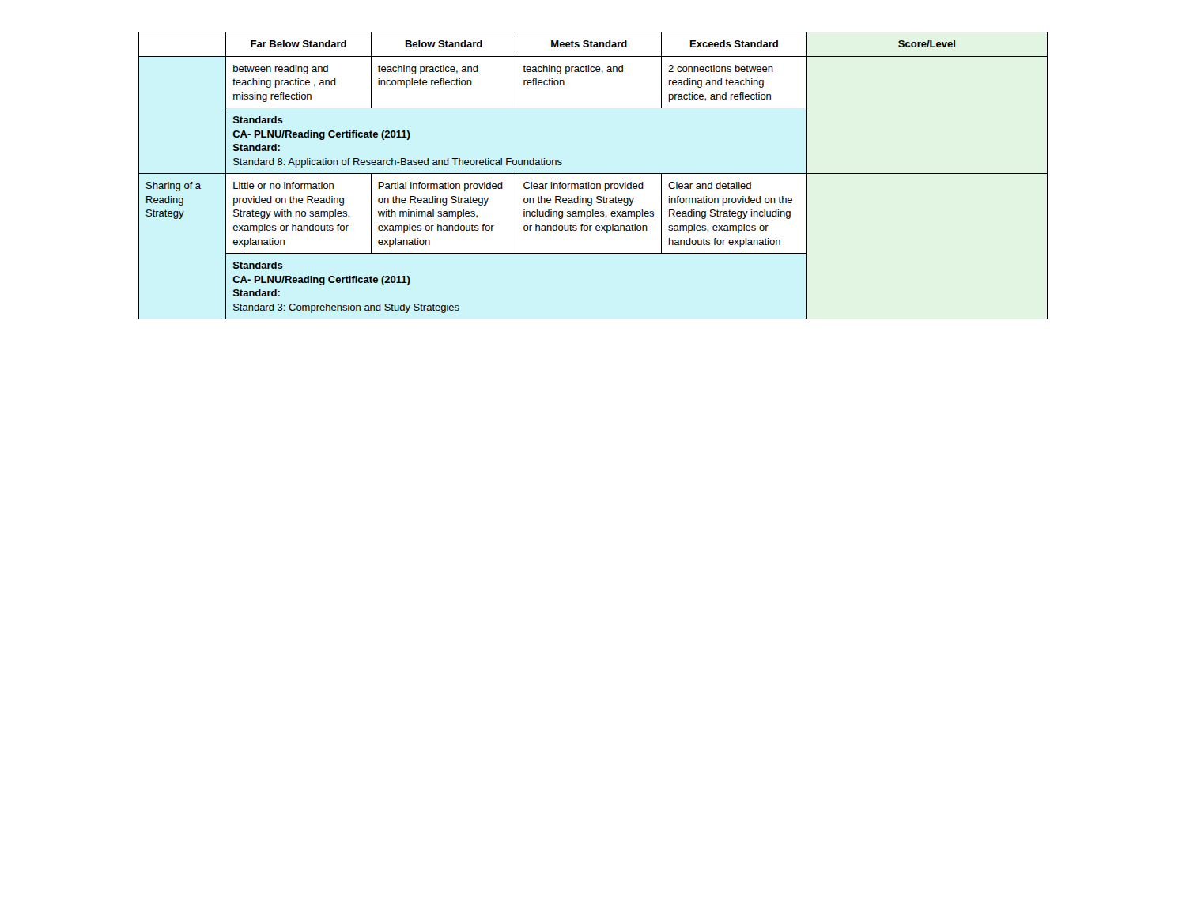| | Far Below Standard | Below Standard | Meets Standard | Exceeds Standard | Score/Level |
| --- | --- | --- | --- | --- | --- |
| | between reading and teaching practice , and missing reflection | teaching practice, and incomplete reflection | teaching practice, and reflection | 2 connections between reading and teaching practice, and reflection | |
| | Standards CA- PLNU/Reading Certificate (2011) Standard: Standard 8: Application of Research-Based and Theoretical Foundations |
| Sharing of a Reading Strategy | Little or no information provided on the Reading Strategy with no samples, examples or handouts for explanation | Partial information provided on the Reading Strategy with minimal samples, examples or handouts for explanation | Clear information provided on the Reading Strategy including samples, examples or handouts for explanation | Clear and detailed information provided on the Reading Strategy including samples, examples or handouts for explanation | |
| | Standards CA- PLNU/Reading Certificate (2011) Standard: Standard 3: Comprehension and Study Strategies |